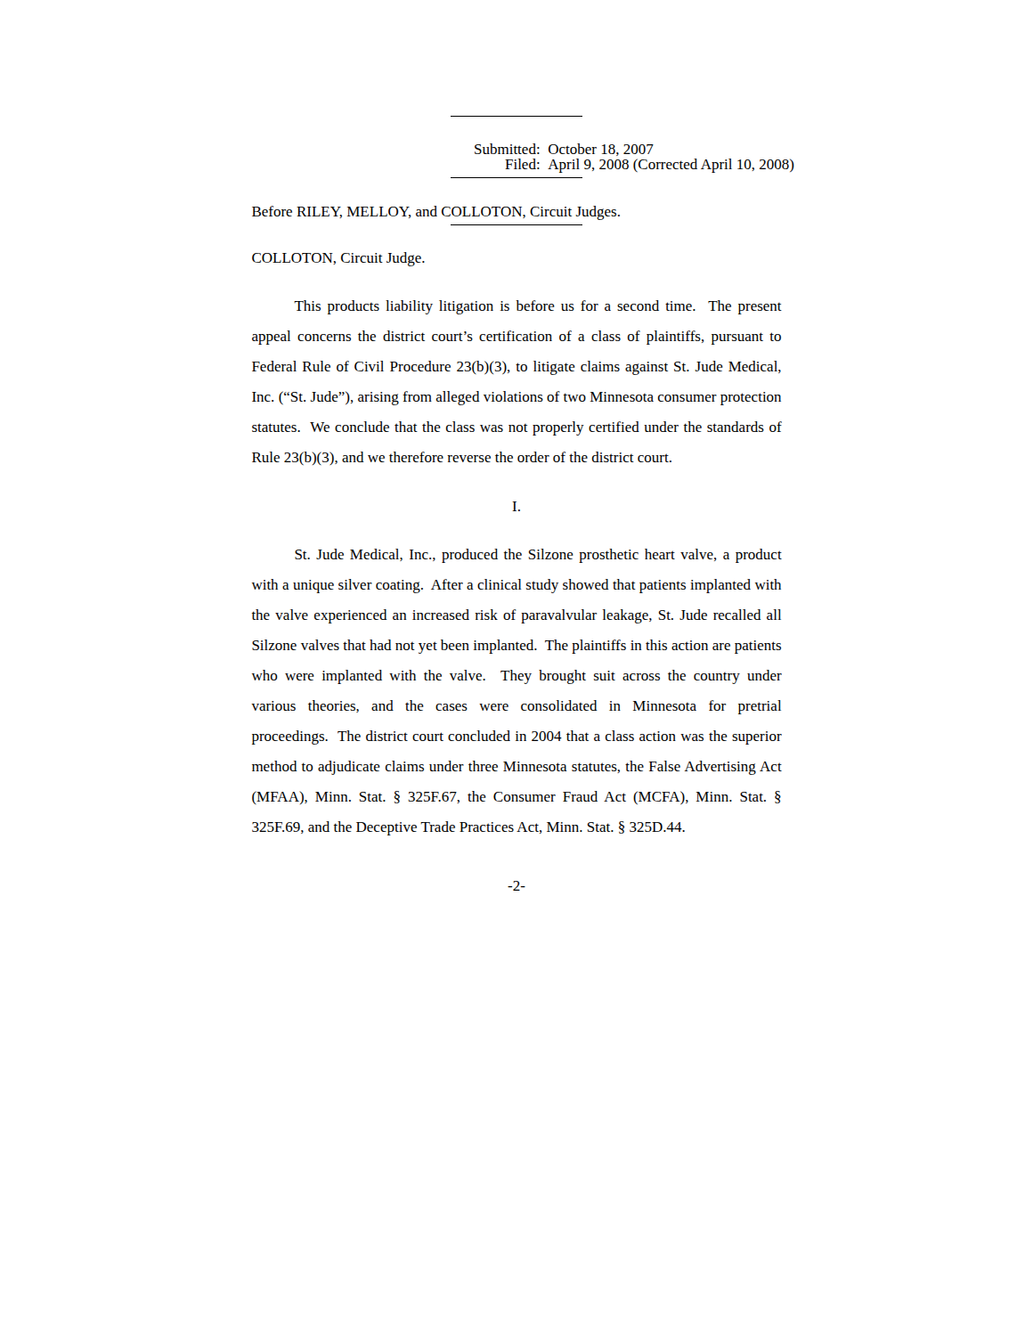| Submitted: | October 18, 2007 |
| Filed: | April 9, 2008 (Corrected April 10, 2008) |
Before RILEY, MELLOY, and COLLOTON, Circuit Judges.
COLLOTON, Circuit Judge.
This products liability litigation is before us for a second time. The present appeal concerns the district court’s certification of a class of plaintiffs, pursuant to Federal Rule of Civil Procedure 23(b)(3), to litigate claims against St. Jude Medical, Inc. (“St. Jude”), arising from alleged violations of two Minnesota consumer protection statutes. We conclude that the class was not properly certified under the standards of Rule 23(b)(3), and we therefore reverse the order of the district court.
I.
St. Jude Medical, Inc., produced the Silzone prosthetic heart valve, a product with a unique silver coating. After a clinical study showed that patients implanted with the valve experienced an increased risk of paravalvular leakage, St. Jude recalled all Silzone valves that had not yet been implanted. The plaintiffs in this action are patients who were implanted with the valve. They brought suit across the country under various theories, and the cases were consolidated in Minnesota for pretrial proceedings. The district court concluded in 2004 that a class action was the superior method to adjudicate claims under three Minnesota statutes, the False Advertising Act (MFAA), Minn. Stat. § 325F.67, the Consumer Fraud Act (MCFA), Minn. Stat. § 325F.69, and the Deceptive Trade Practices Act, Minn. Stat. § 325D.44.
-2-